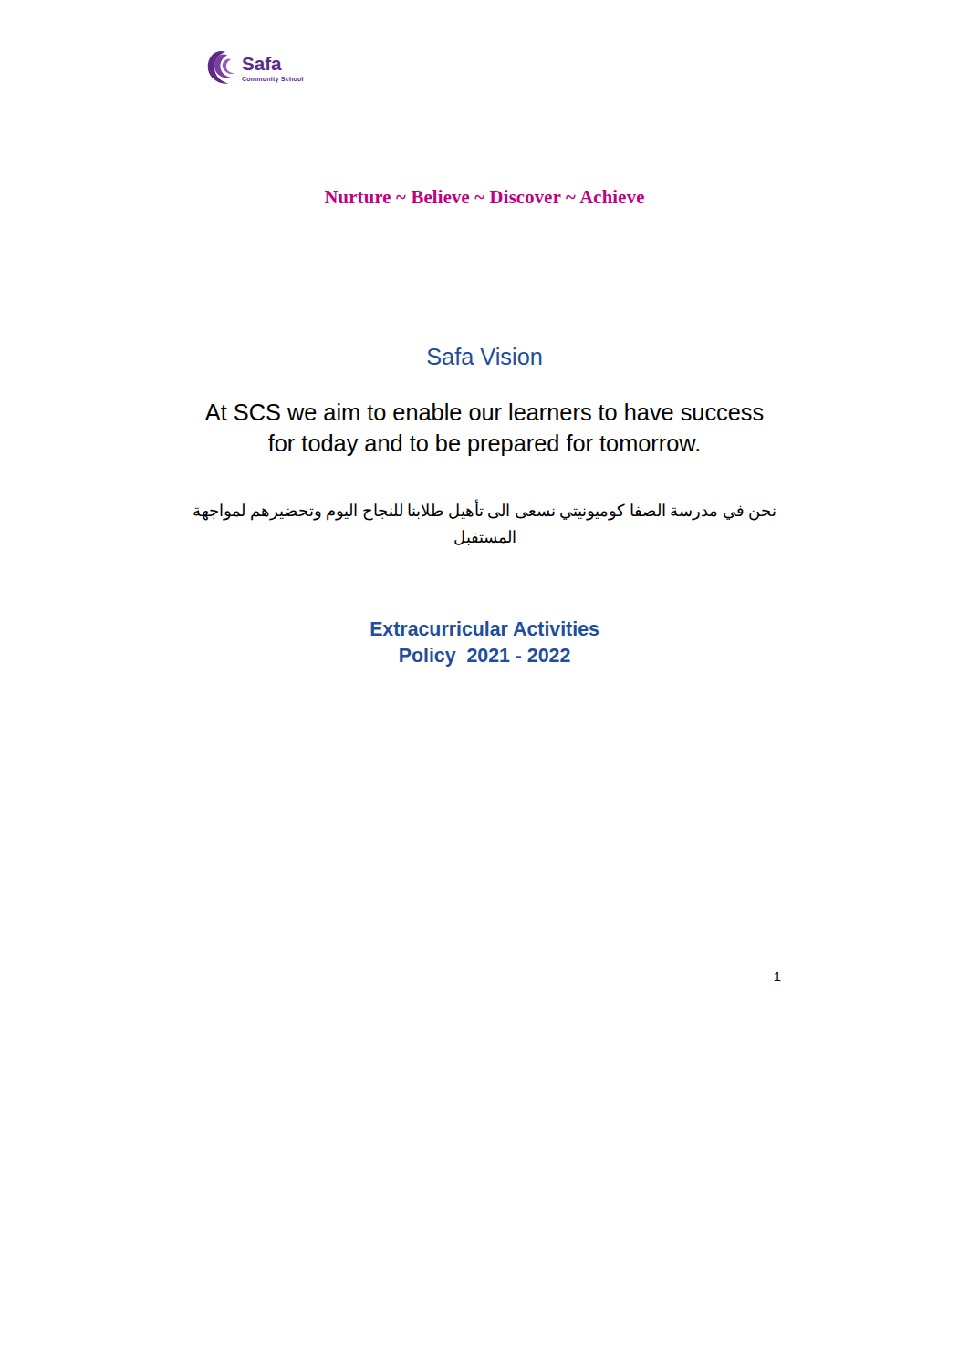Safa Community School
Nurture ~ Believe ~ Discover ~ Achieve
Safa Vision
At SCS we aim to enable our learners to have success for today and to be prepared for tomorrow.
نحن في مدرسة الصفا كوميونيتي نسعى الى تأهيل طلابنا للنجاح اليوم وتحضيرهم لمواجهة المستقبل
Extracurricular Activities
Policy 2021 - 2022
1